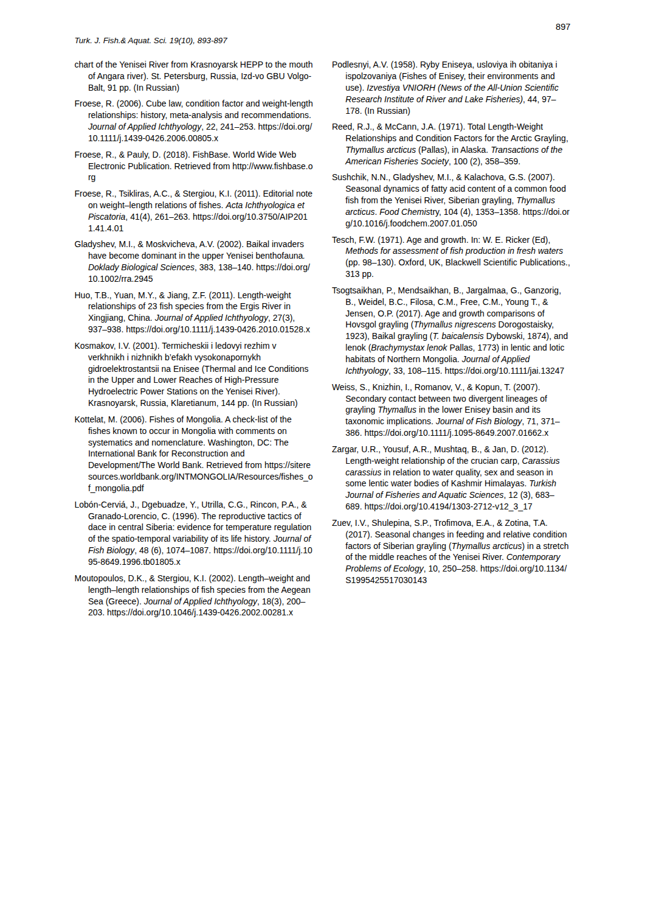897
Turk. J. Fish.& Aquat. Sci. 19(10), 893-897
chart of the Yenisei River from Krasnoyarsk HEPP to the mouth of Angara river). St. Petersburg, Russia, Izd-vo GBU Volgo-Balt, 91 pp. (In Russian)
Froese, R. (2006). Cube law, condition factor and weight-length relationships: history, meta-analysis and recommendations. Journal of Applied Ichthyology, 22, 241–253. https://doi.org/10.1111/j.1439-0426.2006.00805.x
Froese, R., & Pauly, D. (2018). FishBase. World Wide Web Electronic Publication. Retrieved from http://www.fishbase.org
Froese, R., Tsikliras, A.C., & Stergiou, K.I. (2011). Editorial note on weight–length relations of fishes. Acta Ichthyologica et Piscatoria, 41(4), 261–263. https://doi.org/10.3750/AIP2011.41.4.01
Gladyshev, M.I., & Moskvicheva, A.V. (2002). Baikal invaders have become dominant in the upper Yenisei benthofauna. Doklady Biological Sciences, 383, 138–140. https://doi.org/10.1002/rra.2945
Huo, T.B., Yuan, M.Y., & Jiang, Z.F. (2011). Length-weight relationships of 23 fish species from the Ergis River in Xingjiang, China. Journal of Applied Ichthyology, 27(3), 937–938. https://doi.org/10.1111/j.1439-0426.2010.01528.x
Kosmakov, I.V. (2001). Termicheskii i ledovyi rezhim v verkhnikh i nizhnikh b’efakh vysokonapornykh gidroelektrostantsii na Enisee (Thermal and Ice Conditions in the Upper and Lower Reaches of High-Pressure Hydroelectric Power Stations on the Yenisei River). Krasnoyarsk, Russia, Klaretianum, 144 pp. (In Russian)
Kottelat, M. (2006). Fishes of Mongolia. A check-list of the fishes known to occur in Mongolia with comments on systematics and nomenclature. Washington, DC: The International Bank for Reconstruction and Development/The World Bank. Retrieved from https://siteresources.worldbank.org/INTMONGOLIA/Resources/fishes_of_mongolia.pdf
Lobón-Cerviá, J., Dgebuadze, Y., Utrilla, C.G., Rincon, P.A., & Granado-Lorencio, C. (1996). The reproductive tactics of dace in central Siberia: evidence for temperature regulation of the spatio-temporal variability of its life history. Journal of Fish Biology, 48 (6), 1074–1087. https://doi.org/10.1111/j.1095-8649.1996.tb01805.x
Moutopoulos, D.K., & Stergiou, K.I. (2002). Length–weight and length–length relationships of fish species from the Aegean Sea (Greece). Journal of Applied Ichthyology, 18(3), 200–203. https://doi.org/10.1046/j.1439-0426.2002.00281.x
Podlesnyi, A.V. (1958). Ryby Eniseya, usloviya ih obitaniya i ispolzovaniya (Fishes of Enisey, their environments and use). Izvestiya VNIORH (News of the All-Union Scientific Research Institute of River and Lake Fisheries), 44, 97–178. (In Russian)
Reed, R.J., & McCann, J.A. (1971). Total Length-Weight Relationships and Condition Factors for the Arctic Grayling, Thymallus arcticus (Pallas), in Alaska. Transactions of the American Fisheries Society, 100 (2), 358–359.
Sushchik, N.N., Gladyshev, M.I., & Kalachova, G.S. (2007). Seasonal dynamics of fatty acid content of a common food fish from the Yenisei River, Siberian grayling, Thymallus arcticus. Food Chemistry, 104 (4), 1353–1358. https://doi.org/10.1016/j.foodchem.2007.01.050
Tesch, F.W. (1971). Age and growth. In: W. E. Ricker (Ed), Methods for assessment of fish production in fresh waters (pp. 98–130). Oxford, UK, Blackwell Scientific Publications., 313 pp.
Tsogtsaikhan, P., Mendsaikhan, B., Jargalmaa, G., Ganzorig, B., Weidel, B.C., Filosa, C.M., Free, C.M., Young T., & Jensen, O.P. (2017). Age and growth comparisons of Hovsgol grayling (Thymallus nigrescens Dorogostaisky, 1923), Baikal grayling (T. baicalensis Dybowski, 1874), and lenok (Brachymystax lenok Pallas, 1773) in lentic and lotic habitats of Northern Mongolia. Journal of Applied Ichthyology, 33, 108–115. https://doi.org/10.1111/jai.13247
Weiss, S., Knizhin, I., Romanov, V., & Kopun, T. (2007). Secondary contact between two divergent lineages of grayling Thymallus in the lower Enisey basin and its taxonomic implications. Journal of Fish Biology, 71, 371–386. https://doi.org/10.1111/j.1095-8649.2007.01662.x
Zargar, U.R., Yousuf, A.R., Mushtaq, B., & Jan, D. (2012). Length-weight relationship of the crucian carp, Carassius carassius in relation to water quality, sex and season in some lentic water bodies of Kashmir Himalayas. Turkish Journal of Fisheries and Aquatic Sciences, 12 (3), 683–689. https://doi.org/10.4194/1303-2712-v12_3_17
Zuev, I.V., Shulepina, S.P., Trofimova, E.A., & Zotina, T.A. (2017). Seasonal changes in feeding and relative condition factors of Siberian grayling (Thymallus arcticus) in a stretch of the middle reaches of the Yenisei River. Contemporary Problems of Ecology, 10, 250–258. https://doi.org/10.1134/S1995425517030143